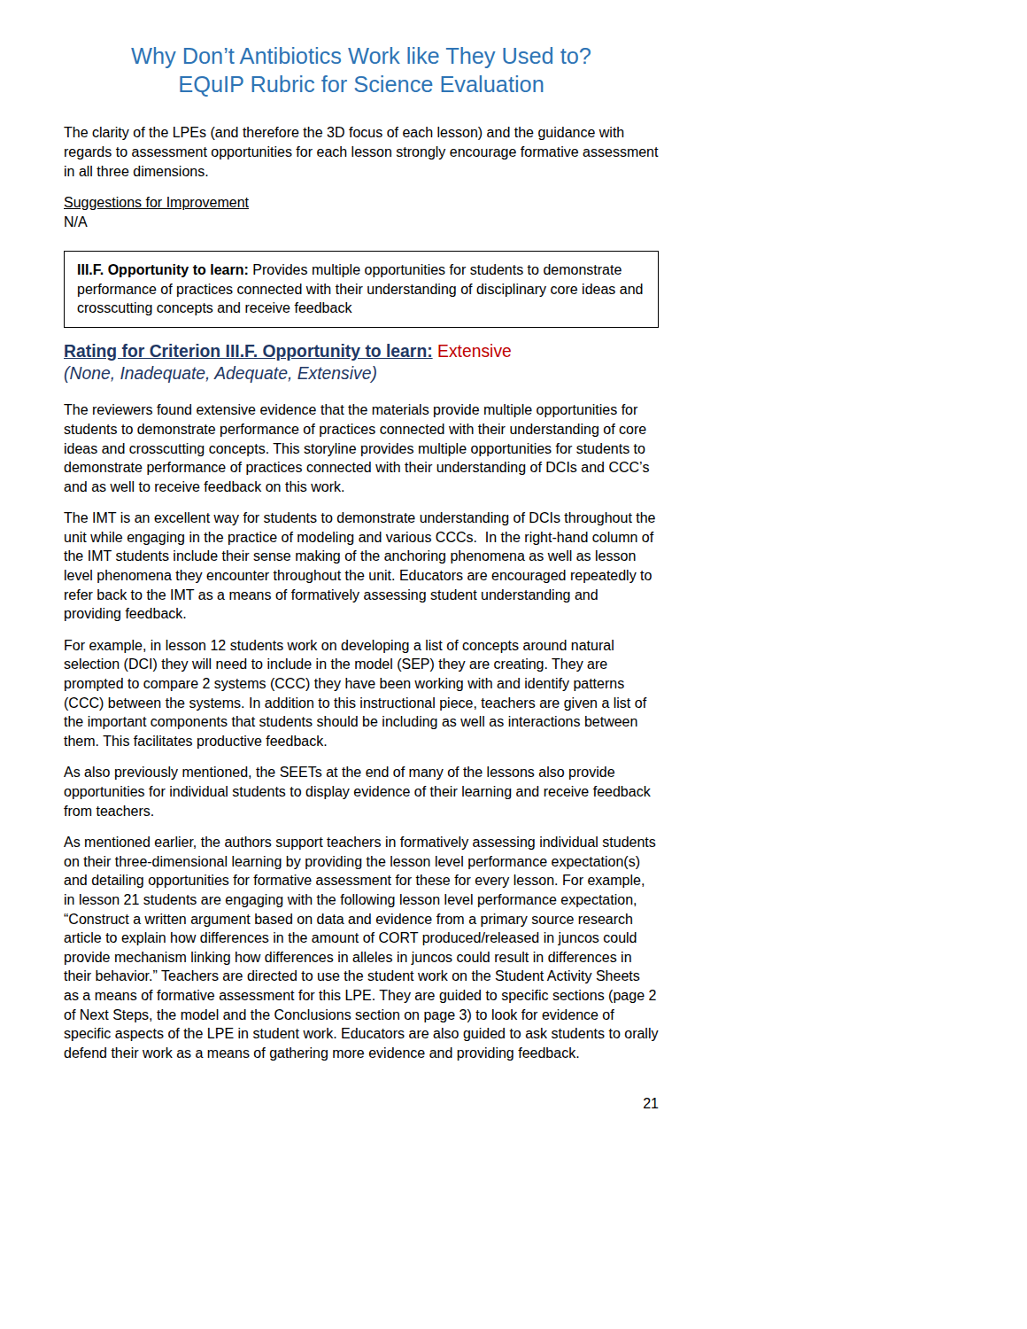Why Don’t Antibiotics Work like They Used to? EQuIP Rubric for Science Evaluation
The clarity of the LPEs (and therefore the 3D focus of each lesson) and the guidance with regards to assessment opportunities for each lesson strongly encourage formative assessment in all three dimensions.
Suggestions for Improvement
N/A
III.F. Opportunity to learn: Provides multiple opportunities for students to demonstrate performance of practices connected with their understanding of disciplinary core ideas and crosscutting concepts and receive feedback
Rating for Criterion III.F. Opportunity to learn: Extensive
(None, Inadequate, Adequate, Extensive)
The reviewers found extensive evidence that the materials provide multiple opportunities for students to demonstrate performance of practices connected with their understanding of core ideas and crosscutting concepts. This storyline provides multiple opportunities for students to demonstrate performance of practices connected with their understanding of DCIs and CCC’s and as well to receive feedback on this work.
The IMT is an excellent way for students to demonstrate understanding of DCIs throughout the unit while engaging in the practice of modeling and various CCCs. In the right-hand column of the IMT students include their sense making of the anchoring phenomena as well as lesson level phenomena they encounter throughout the unit. Educators are encouraged repeatedly to refer back to the IMT as a means of formatively assessing student understanding and providing feedback.
For example, in lesson 12 students work on developing a list of concepts around natural selection (DCI) they will need to include in the model (SEP) they are creating. They are prompted to compare 2 systems (CCC) they have been working with and identify patterns (CCC) between the systems. In addition to this instructional piece, teachers are given a list of the important components that students should be including as well as interactions between them. This facilitates productive feedback.
As also previously mentioned, the SEETs at the end of many of the lessons also provide opportunities for individual students to display evidence of their learning and receive feedback from teachers.
As mentioned earlier, the authors support teachers in formatively assessing individual students on their three-dimensional learning by providing the lesson level performance expectation(s) and detailing opportunities for formative assessment for these for every lesson. For example, in lesson 21 students are engaging with the following lesson level performance expectation, “Construct a written argument based on data and evidence from a primary source research article to explain how differences in the amount of CORT produced/released in juncos could provide mechanism linking how differences in alleles in juncos could result in differences in their behavior.” Teachers are directed to use the student work on the Student Activity Sheets as a means of formative assessment for this LPE. They are guided to specific sections (page 2 of Next Steps, the model and the Conclusions section on page 3) to look for evidence of specific aspects of the LPE in student work. Educators are also guided to ask students to orally defend their work as a means of gathering more evidence and providing feedback.
21